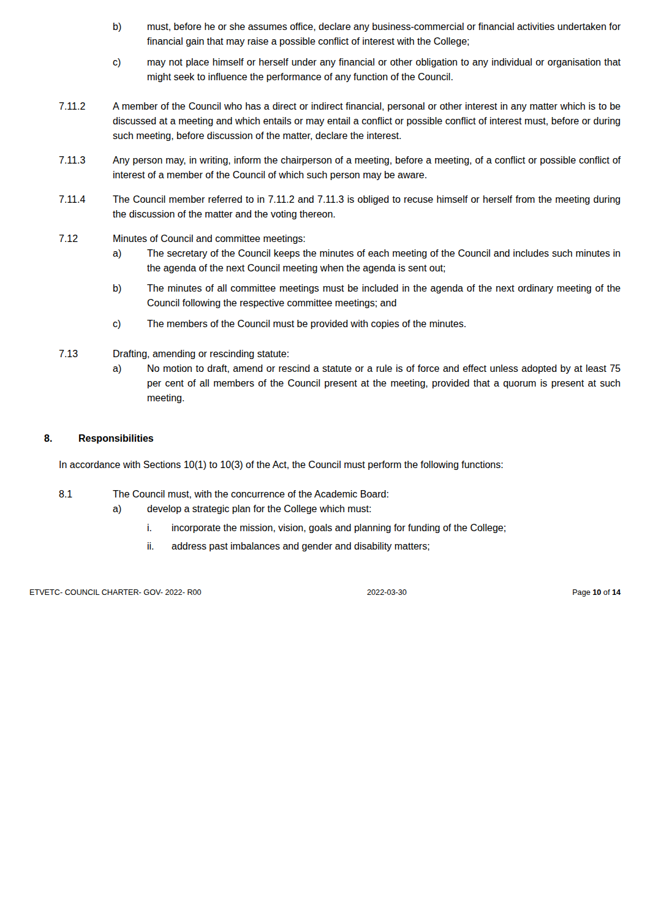b) must, before he or she assumes office, declare any business-commercial or financial activities undertaken for financial gain that may raise a possible conflict of interest with the College;
c) may not place himself or herself under any financial or other obligation to any individual or organisation that might seek to influence the performance of any function of the Council.
7.11.2
A member of the Council who has a direct or indirect financial, personal or other interest in any matter which is to be discussed at a meeting and which entails or may entail a conflict or possible conflict of interest must, before or during such meeting, before discussion of the matter, declare the interest.
7.11.3
Any person may, in writing, inform the chairperson of a meeting, before a meeting, of a conflict or possible conflict of interest of a member of the Council of which such person may be aware.
7.11.4
The Council member referred to in 7.11.2 and 7.11.3 is obliged to recuse himself or herself from the meeting during the discussion of the matter and the voting thereon.
7.12
Minutes of Council and committee meetings:
a) The secretary of the Council keeps the minutes of each meeting of the Council and includes such minutes in the agenda of the next Council meeting when the agenda is sent out;
b) The minutes of all committee meetings must be included in the agenda of the next ordinary meeting of the Council following the respective committee meetings; and
c) The members of the Council must be provided with copies of the minutes.
7.13
Drafting, amending or rescinding statute:
a) No motion to draft, amend or rescind a statute or a rule is of force and effect unless adopted by at least 75 per cent of all members of the Council present at the meeting, provided that a quorum is present at such meeting.
8. Responsibilities
In accordance with Sections 10(1) to 10(3) of the Act, the Council must perform the following functions:
8.1
The Council must, with the concurrence of the Academic Board:
a) develop a strategic plan for the College which must:
i. incorporate the mission, vision, goals and planning for funding of the College;
ii. address past imbalances and gender and disability matters;
ETVETC- COUNCIL CHARTER- GOV- 2022- R00 2022-03-30 Page 10 of 14